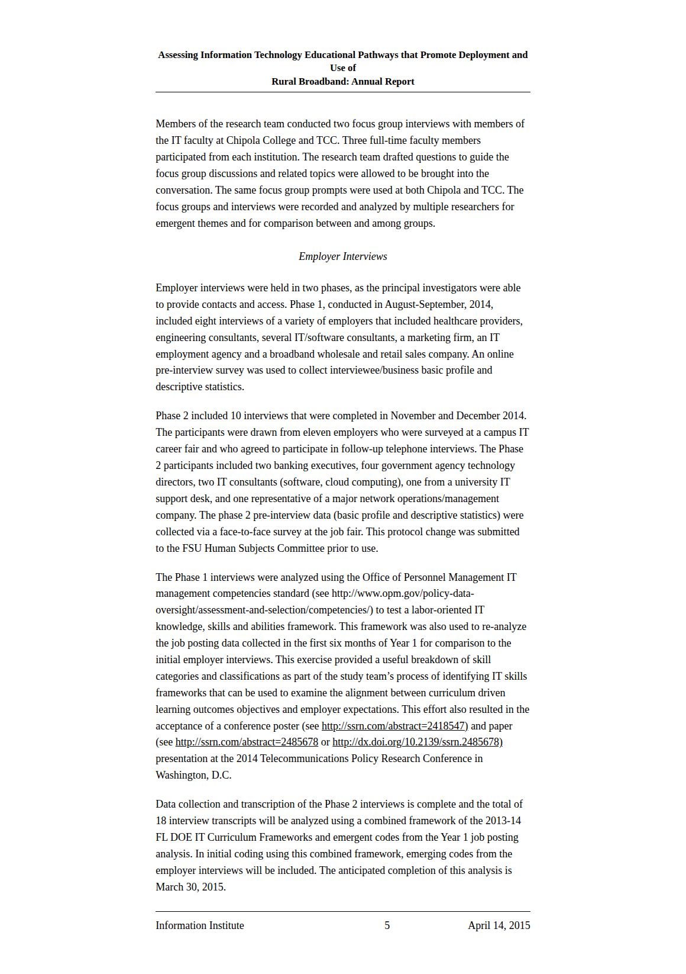Assessing Information Technology Educational Pathways that Promote Deployment and Use of
Rural Broadband: Annual Report
Members of the research team conducted two focus group interviews with members of the IT faculty at Chipola College and TCC. Three full-time faculty members participated from each institution. The research team drafted questions to guide the focus group discussions and related topics were allowed to be brought into the conversation. The same focus group prompts were used at both Chipola and TCC. The focus groups and interviews were recorded and analyzed by multiple researchers for emergent themes and for comparison between and among groups.
Employer Interviews
Employer interviews were held in two phases, as the principal investigators were able to provide contacts and access. Phase 1, conducted in August-September, 2014, included eight interviews of a variety of employers that included healthcare providers, engineering consultants, several IT/software consultants, a marketing firm, an IT employment agency and a broadband wholesale and retail sales company. An online pre-interview survey was used to collect interviewee/business basic profile and descriptive statistics.
Phase 2 included 10 interviews that were completed in November and December 2014. The participants were drawn from eleven employers who were surveyed at a campus IT career fair and who agreed to participate in follow-up telephone interviews. The Phase 2 participants included two banking executives, four government agency technology directors, two IT consultants (software, cloud computing), one from a university IT support desk, and one representative of a major network operations/management company. The phase 2 pre-interview data (basic profile and descriptive statistics) were collected via a face-to-face survey at the job fair. This protocol change was submitted to the FSU Human Subjects Committee prior to use.
The Phase 1 interviews were analyzed using the Office of Personnel Management IT management competencies standard (see http://www.opm.gov/policy-data-oversight/assessment-and-selection/competencies/) to test a labor-oriented IT knowledge, skills and abilities framework. This framework was also used to re-analyze the job posting data collected in the first six months of Year 1 for comparison to the initial employer interviews. This exercise provided a useful breakdown of skill categories and classifications as part of the study team’s process of identifying IT skills frameworks that can be used to examine the alignment between curriculum driven learning outcomes objectives and employer expectations. This effort also resulted in the acceptance of a conference poster (see http://ssrn.com/abstract=2418547) and paper (see http://ssrn.com/abstract=2485678 or http://dx.doi.org/10.2139/ssrn.2485678) presentation at the 2014 Telecommunications Policy Research Conference in Washington, D.C.
Data collection and transcription of the Phase 2 interviews is complete and the total of 18 interview transcripts will be analyzed using a combined framework of the 2013-14 FL DOE IT Curriculum Frameworks and emergent codes from the Year 1 job posting analysis. In initial coding using this combined framework, emerging codes from the employer interviews will be included. The anticipated completion of this analysis is March 30, 2015.
Information Institute
5
April 14, 2015